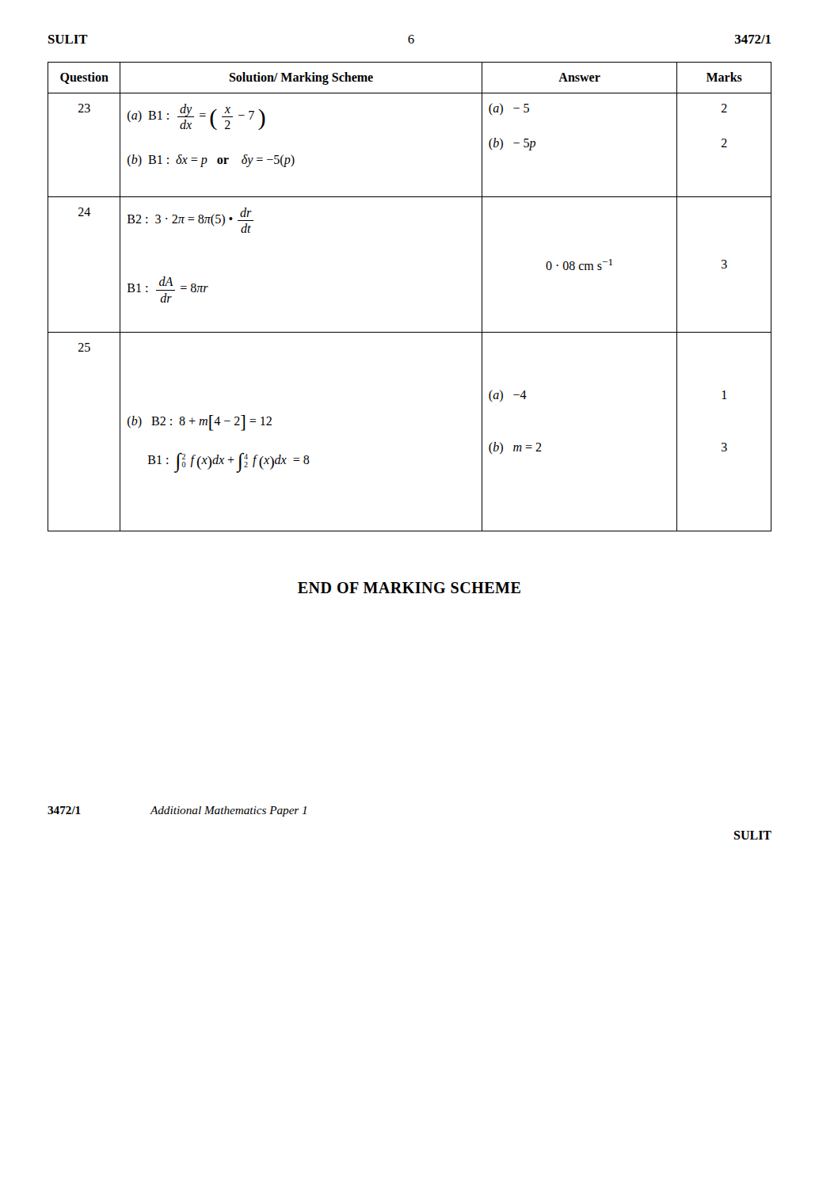SULIT 6 3472/1
| Question | Solution/ Marking Scheme | Answer | Marks |
| --- | --- | --- | --- |
| 23 | ( a ) B1 : dy dx = ( x 2 − 7 ) ( b ) B1 : δx = p or δy = −5( p ) | ( a ) − 5 ( b ) − 5 p | 2 2 |
| 24 | B2 : 3 · 2 π = 8 π (5) • dr dt B1 : dA dr = 8 πr | 0 · 08 cm s −1 | 3 |
| 25 | ( b ) B2 : 8 + m [ 4 − 2 ] = 12 B1 : ∫ 2 0 f ( x ) dx + ∫ 4 2 f ( x ) dx = 8 | ( a ) −4 ( b ) m = 2 | 1 3 |
END OF MARKING SCHEME
3472/1 Additional Mathematics Paper 1
SULIT